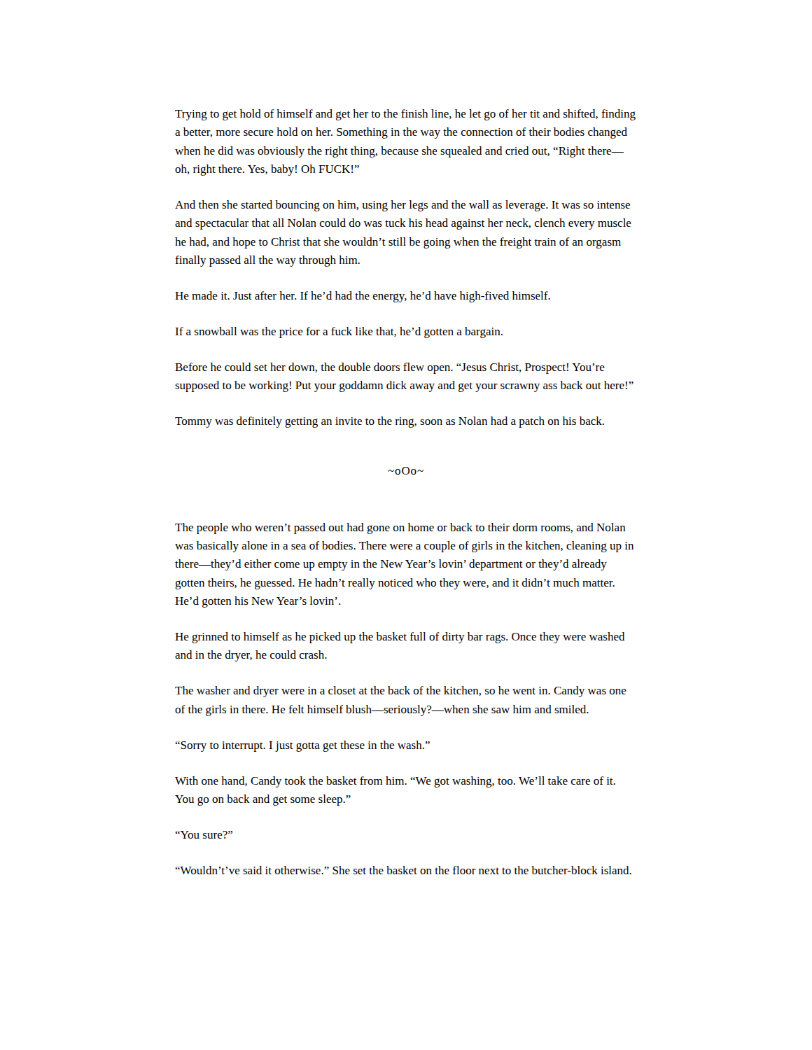Trying to get hold of himself and get her to the finish line, he let go of her tit and shifted, finding a better, more secure hold on her. Something in the way the connection of their bodies changed when he did was obviously the right thing, because she squealed and cried out, “Right there—oh, right there. Yes, baby! Oh FUCK!”
And then she started bouncing on him, using her legs and the wall as leverage. It was so intense and spectacular that all Nolan could do was tuck his head against her neck, clench every muscle he had, and hope to Christ that she wouldn’t still be going when the freight train of an orgasm finally passed all the way through him.
He made it. Just after her. If he’d had the energy, he’d have high-fived himself.
If a snowball was the price for a fuck like that, he’d gotten a bargain.
Before he could set her down, the double doors flew open. “Jesus Christ, Prospect! You’re supposed to be working! Put your goddamn dick away and get your scrawny ass back out here!”
Tommy was definitely getting an invite to the ring, soon as Nolan had a patch on his back.
~oOo~
The people who weren’t passed out had gone on home or back to their dorm rooms, and Nolan was basically alone in a sea of bodies. There were a couple of girls in the kitchen, cleaning up in there—they’d either come up empty in the New Year’s lovin’ department or they’d already gotten theirs, he guessed. He hadn’t really noticed who they were, and it didn’t much matter. He’d gotten his New Year’s lovin’.
He grinned to himself as he picked up the basket full of dirty bar rags. Once they were washed and in the dryer, he could crash.
The washer and dryer were in a closet at the back of the kitchen, so he went in. Candy was one of the girls in there. He felt himself blush—seriously?—when she saw him and smiled.
“Sorry to interrupt. I just gotta get these in the wash.”
With one hand, Candy took the basket from him. “We got washing, too. We’ll take care of it. You go on back and get some sleep.”
“You sure?”
“Wouldn’t’ve said it otherwise.” She set the basket on the floor next to the butcher-block island.